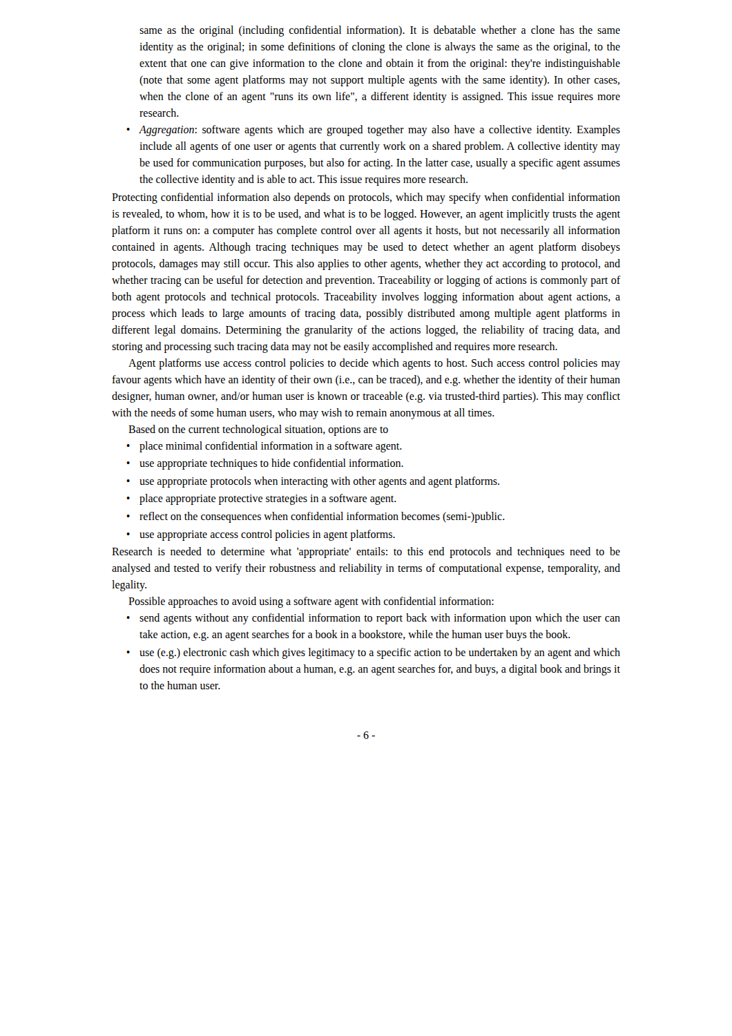same as the original (including confidential information). It is debatable whether a clone has the same identity as the original; in some definitions of cloning the clone is always the same as the original, to the extent that one can give information to the clone and obtain it from the original: they're indistinguishable (note that some agent platforms may not support multiple agents with the same identity). In other cases, when the clone of an agent "runs its own life", a different identity is assigned. This issue requires more research.
Aggregation: software agents which are grouped together may also have a collective identity. Examples include all agents of one user or agents that currently work on a shared problem. A collective identity may be used for communication purposes, but also for acting. In the latter case, usually a specific agent assumes the collective identity and is able to act. This issue requires more research.
Protecting confidential information also depends on protocols, which may specify when confidential information is revealed, to whom, how it is to be used, and what is to be logged. However, an agent implicitly trusts the agent platform it runs on: a computer has complete control over all agents it hosts, but not necessarily all information contained in agents. Although tracing techniques may be used to detect whether an agent platform disobeys protocols, damages may still occur. This also applies to other agents, whether they act according to protocol, and whether tracing can be useful for detection and prevention. Traceability or logging of actions is commonly part of both agent protocols and technical protocols. Traceability involves logging information about agent actions, a process which leads to large amounts of tracing data, possibly distributed among multiple agent platforms in different legal domains. Determining the granularity of the actions logged, the reliability of tracing data, and storing and processing such tracing data may not be easily accomplished and requires more research.
Agent platforms use access control policies to decide which agents to host. Such access control policies may favour agents which have an identity of their own (i.e., can be traced), and e.g. whether the identity of their human designer, human owner, and/or human user is known or traceable (e.g. via trusted-third parties). This may conflict with the needs of some human users, who may wish to remain anonymous at all times.
Based on the current technological situation, options are to
place minimal confidential information in a software agent.
use appropriate techniques to hide confidential information.
use appropriate protocols when interacting with other agents and agent platforms.
place appropriate protective strategies in a software agent.
reflect on the consequences when confidential information becomes (semi-)public.
use appropriate access control policies in agent platforms.
Research is needed to determine what 'appropriate' entails: to this end protocols and techniques need to be analysed and tested to verify their robustness and reliability in terms of computational expense, temporality, and legality.
Possible approaches to avoid using a software agent with confidential information:
send agents without any confidential information to report back with information upon which the user can take action, e.g. an agent searches for a book in a bookstore, while the human user buys the book.
use (e.g.) electronic cash which gives legitimacy to a specific action to be undertaken by an agent and which does not require information about a human, e.g. an agent searches for, and buys, a digital book and brings it to the human user.
- 6 -